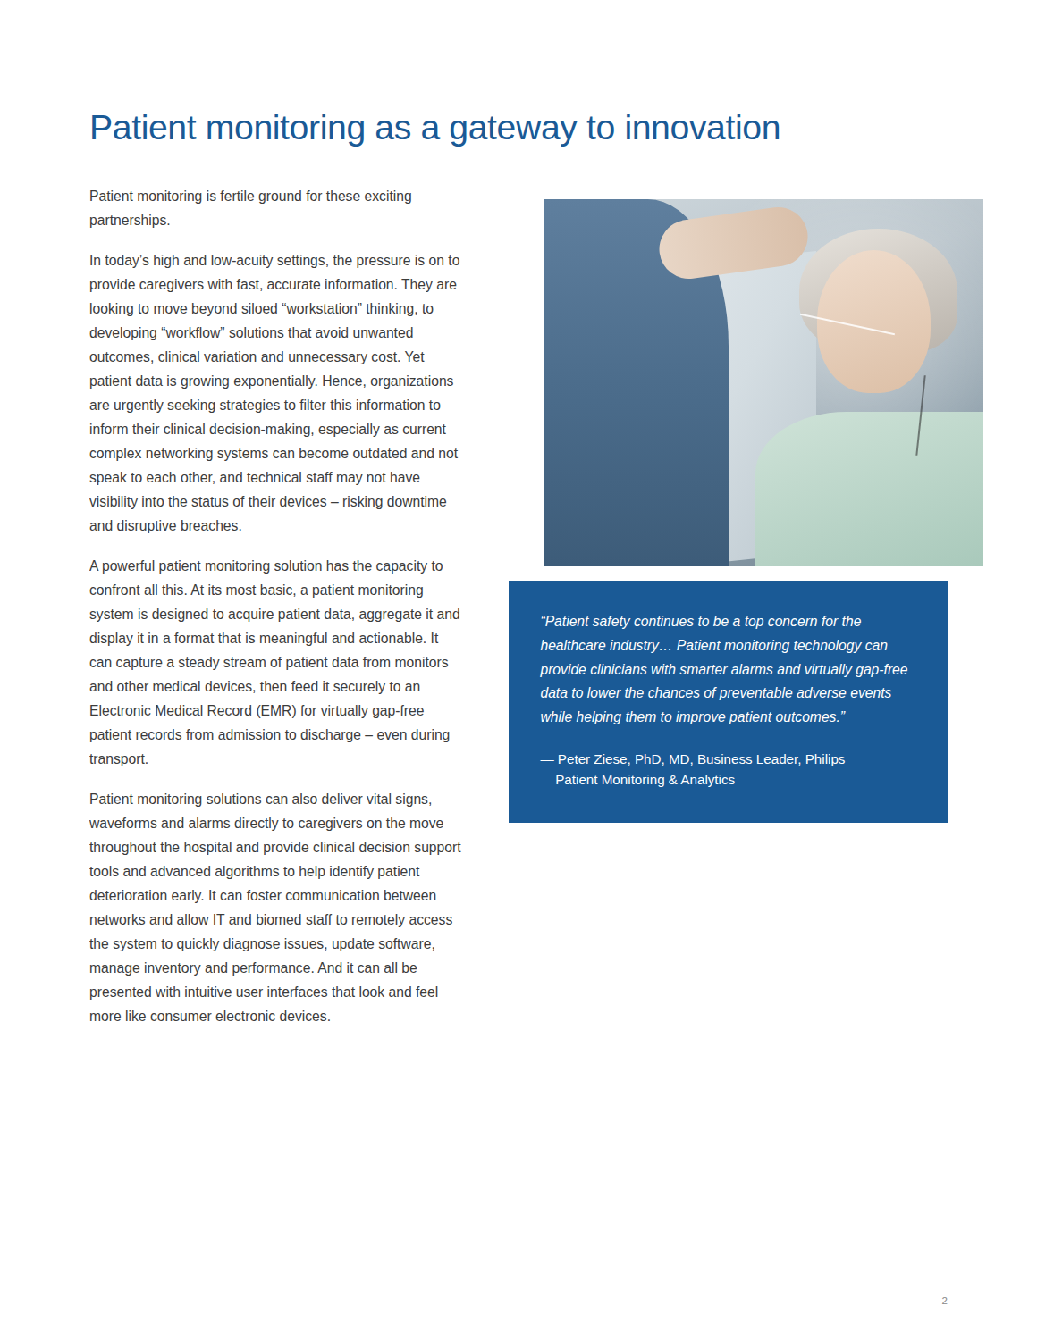Patient monitoring as a gateway to innovation
Patient monitoring is fertile ground for these exciting partnerships.
In today’s high and low-acuity settings, the pressure is on to provide caregivers with fast, accurate information. They are looking to move beyond siloed “workstation” thinking, to developing “workflow” solutions that avoid unwanted outcomes, clinical variation and unnecessary cost. Yet patient data is growing exponentially. Hence, organizations are urgently seeking strategies to filter this information to inform their clinical decision-making, especially as current complex networking systems can become outdated and not speak to each other, and technical staff may not have visibility into the status of their devices – risking downtime and disruptive breaches.
A powerful patient monitoring solution has the capacity to confront all this. At its most basic, a patient monitoring system is designed to acquire patient data, aggregate it and display it in a format that is meaningful and actionable. It can capture a steady stream of patient data from monitors and other medical devices, then feed it securely to an Electronic Medical Record (EMR) for virtually gap-free patient records from admission to discharge – even during transport.
Patient monitoring solutions can also deliver vital signs, waveforms and alarms directly to caregivers on the move throughout the hospital and provide clinical decision support tools and advanced algorithms to help identify patient deterioration early. It can foster communication between networks and allow IT and biomed staff to remotely access the system to quickly diagnose issues, update software, manage inventory and performance. And it can all be presented with intuitive user interfaces that look and feel more like consumer electronic devices.
“Patient safety continues to be a top concern for the healthcare industry… Patient monitoring technology can provide clinicians with smarter alarms and virtually gap-free data to lower the chances of preventable adverse events while helping them to improve patient outcomes.”
— Peter Ziese, PhD, MD, Business Leader, Philips Patient Monitoring & Analytics
2